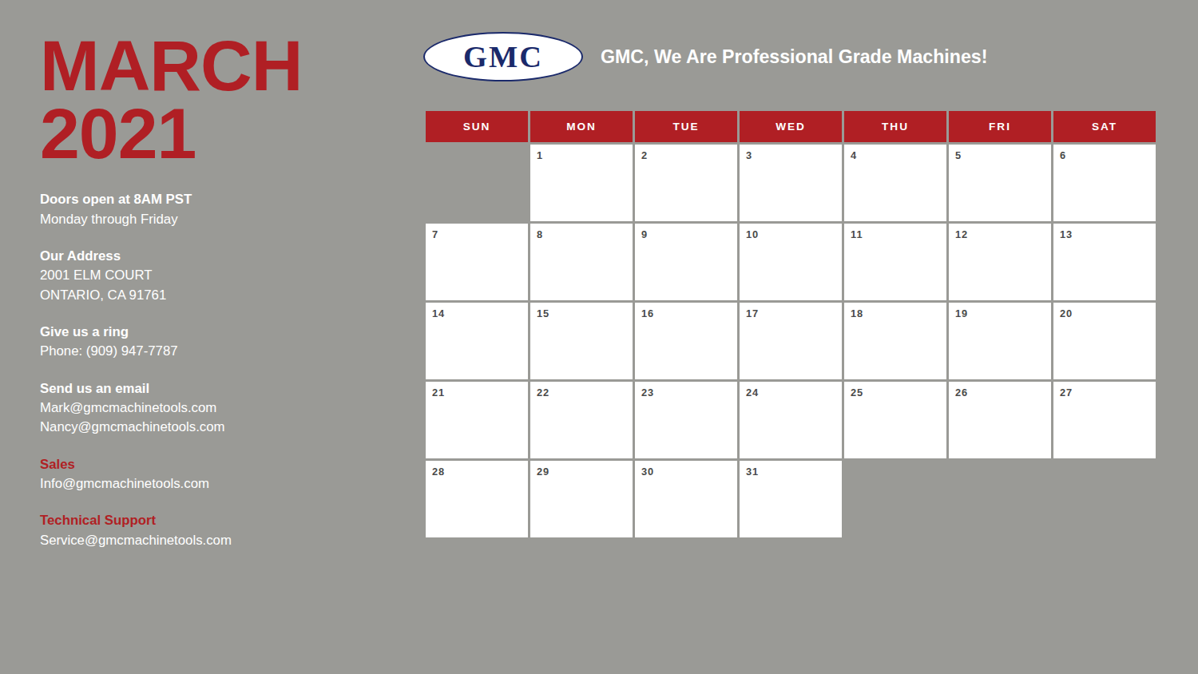MARCH
2021
Doors open at 8AM PST Monday through Friday
Our Address 2001 ELM COURT
ONTARIO, CA 91761
Give us a ring Phone: (909) 947-7787
Send us an email Mark@gmcmachinetools.com
Nancy@gmcmachinetools.com
Sales Info@gmcmachinetools.com
Technical Support Service@gmcmachinetools.com
GMC
GMC, We Are Professional Grade Machines!
| SUN | MON | TUE | WED | THU | FRI | SAT |
| --- | --- | --- | --- | --- | --- | --- |
| | 1 | 2 | 3 | 4 | 5 | 6 |
| 7 | 8 | 9 | 10 | 11 | 12 | 13 |
| 14 | 15 | 16 | 17 | 18 | 19 | 20 |
| 21 | 22 | 23 | 24 | 25 | 26 | 27 |
| 28 | 29 | 30 | 31 | | | |